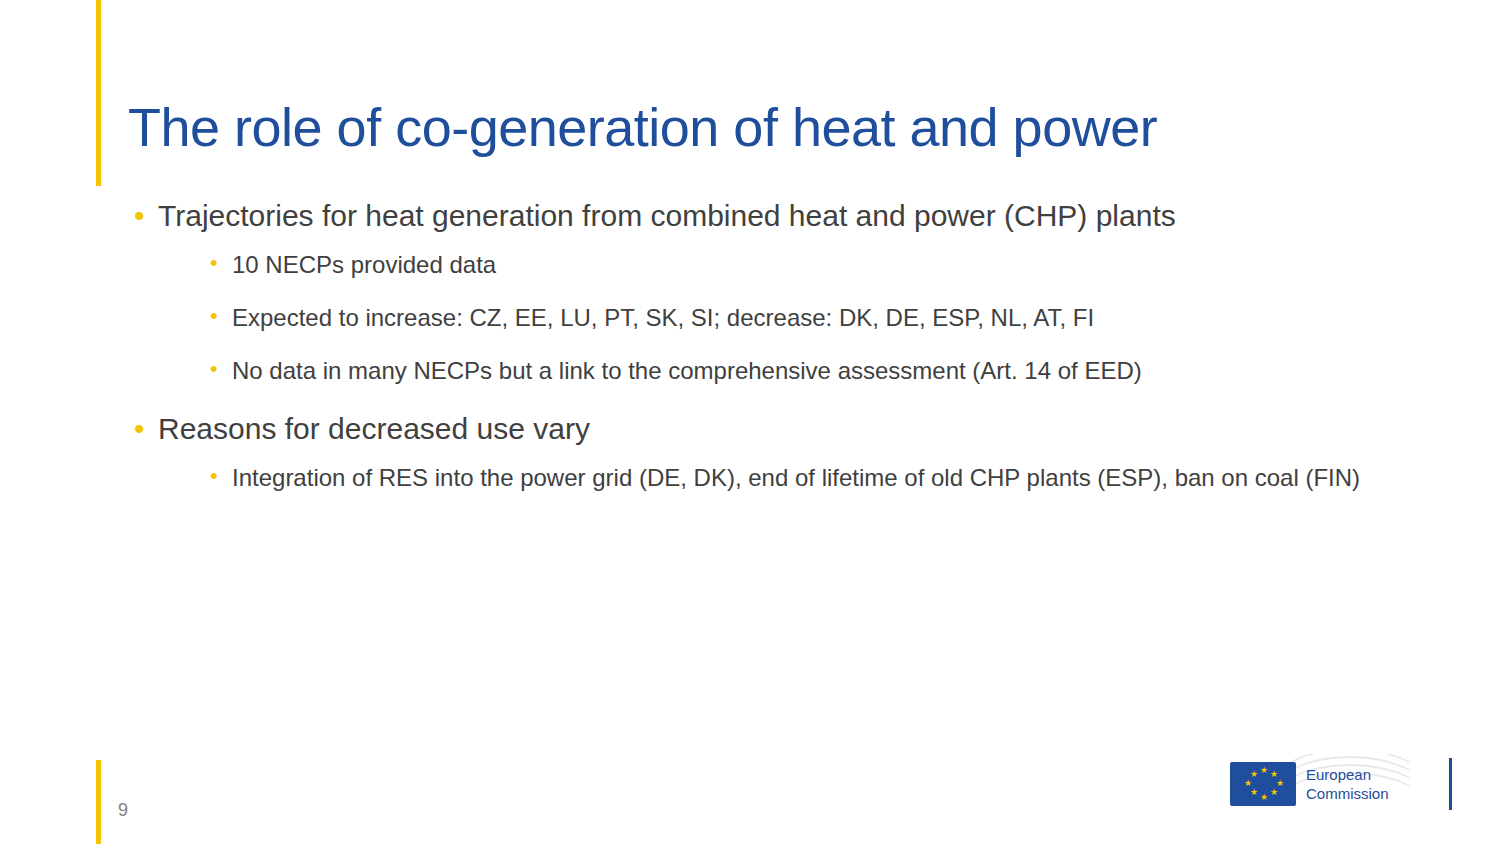The role of co-generation of heat and power
Trajectories for heat generation from combined heat and power (CHP) plants
10 NECPs provided data
Expected to increase: CZ, EE, LU, PT, SK, SI; decrease: DK, DE, ESP, NL, AT, FI
No data in many NECPs but a link to the comprehensive assessment (Art. 14 of EED)
Reasons for decreased use vary
Integration of RES into the power grid (DE, DK), end of lifetime of old CHP plants (ESP), ban on coal (FIN)
9
★ ★ ★ ★ ★ ★ ★ ★
European
Commission